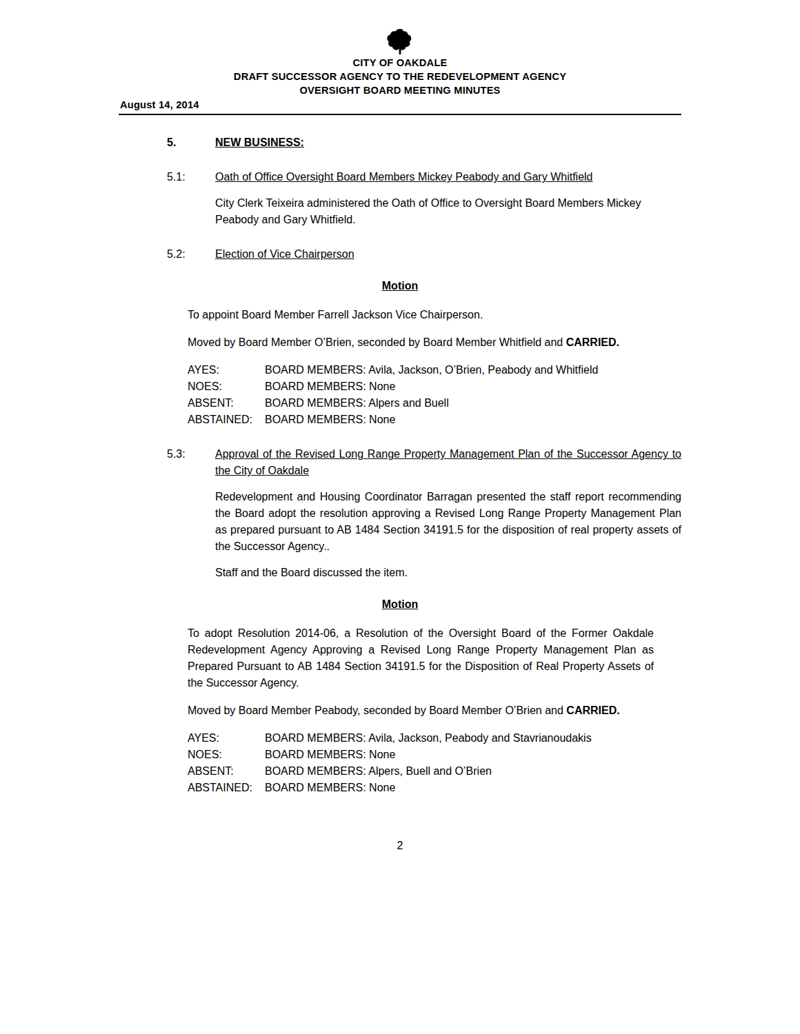CITY OF OAKDALE
DRAFT SUCCESSOR AGENCY TO THE REDEVELOPMENT AGENCY
OVERSIGHT BOARD MEETING MINUTES
August 14, 2014
5.
New Business:
5.1:
Oath of Office Oversight Board Members Mickey Peabody and Gary Whitfield
City Clerk Teixeira administered the Oath of Office to Oversight Board Members Mickey Peabody and Gary Whitfield.
5.2:
Election of Vice Chairperson
Motion
To appoint Board Member Farrell Jackson Vice Chairperson.
Moved by Board Member O’Brien, seconded by Board Member Whitfield and CARRIED.
| AYES: | BOARD MEMBERS: Avila, Jackson, O’Brien, Peabody and Whitfield |
| NOES: | BOARD MEMBERS: None |
| ABSENT: | BOARD MEMBERS: Alpers and Buell |
| ABSTAINED: | BOARD MEMBERS: None |
5.3:
Approval of the Revised Long Range Property Management Plan of the Successor Agency to the City of Oakdale
Redevelopment and Housing Coordinator Barragan presented the staff report recommending the Board adopt the resolution approving a Revised Long Range Property Management Plan as prepared pursuant to AB 1484 Section 34191.5 for the disposition of real property assets of the Successor Agency..
Staff and the Board discussed the item.
Motion
To adopt Resolution 2014-06, a Resolution of the Oversight Board of the Former Oakdale Redevelopment Agency Approving a Revised Long Range Property Management Plan as Prepared Pursuant to AB 1484 Section 34191.5 for the Disposition of Real Property Assets of the Successor Agency.
Moved by Board Member Peabody, seconded by Board Member O’Brien and CARRIED.
| AYES: | BOARD MEMBERS: Avila, Jackson, Peabody and Stavrianoudakis |
| NOES: | BOARD MEMBERS: None |
| ABSENT: | BOARD MEMBERS: Alpers, Buell and O’Brien |
| ABSTAINED: | BOARD MEMBERS: None |
2